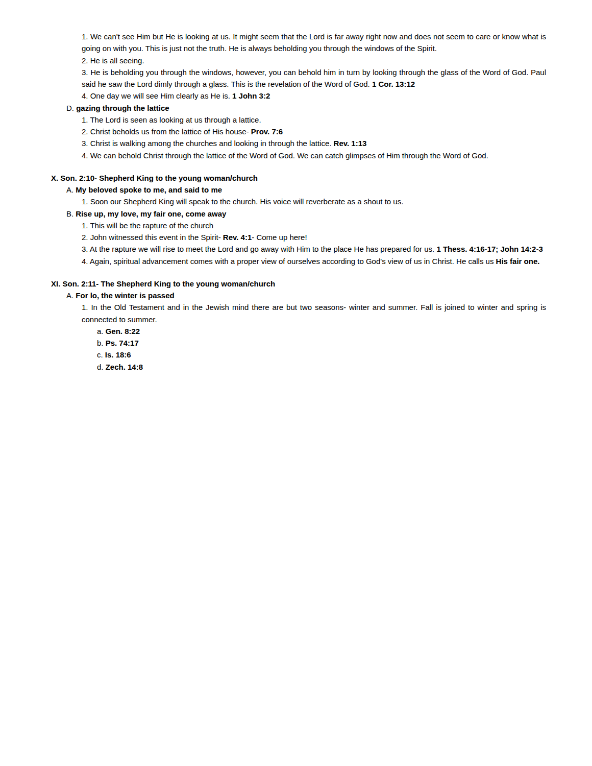1. We can't see Him but He is looking at us. It might seem that the Lord is far away right now and does not seem to care or know what is going on with you. This is just not the truth. He is always beholding you through the windows of the Spirit.
2. He is all seeing.
3. He is beholding you through the windows, however, you can behold him in turn by looking through the glass of the Word of God. Paul said he saw the Lord dimly through a glass. This is the revelation of the Word of God. 1 Cor. 13:12
4. One day we will see Him clearly as He is. 1 John 3:2
D. gazing through the lattice
1. The Lord is seen as looking at us through a lattice.
2. Christ beholds us from the lattice of His house- Prov. 7:6
3. Christ is walking among the churches and looking in through the lattice. Rev. 1:13
4. We can behold Christ through the lattice of the Word of God. We can catch glimpses of Him through the Word of God.
X. Son. 2:10- Shepherd King to the young woman/church
A. My beloved spoke to me, and said to me
1. Soon our Shepherd King will speak to the church. His voice will reverberate as a shout to us.
B. Rise up, my love, my fair one, come away
1. This will be the rapture of the church
2. John witnessed this event in the Spirit- Rev. 4:1- Come up here!
3. At the rapture we will rise to meet the Lord and go away with Him to the place He has prepared for us. 1 Thess. 4:16-17; John 14:2-3
4. Again, spiritual advancement comes with a proper view of ourselves according to God's view of us in Christ. He calls us His fair one.
XI. Son. 2:11- The Shepherd King to the young woman/church
A. For lo, the winter is passed
1. In the Old Testament and in the Jewish mind there are but two seasons- winter and summer. Fall is joined to winter and spring is connected to summer.
a. Gen. 8:22
b. Ps. 74:17
c. Is. 18:6
d. Zech. 14:8